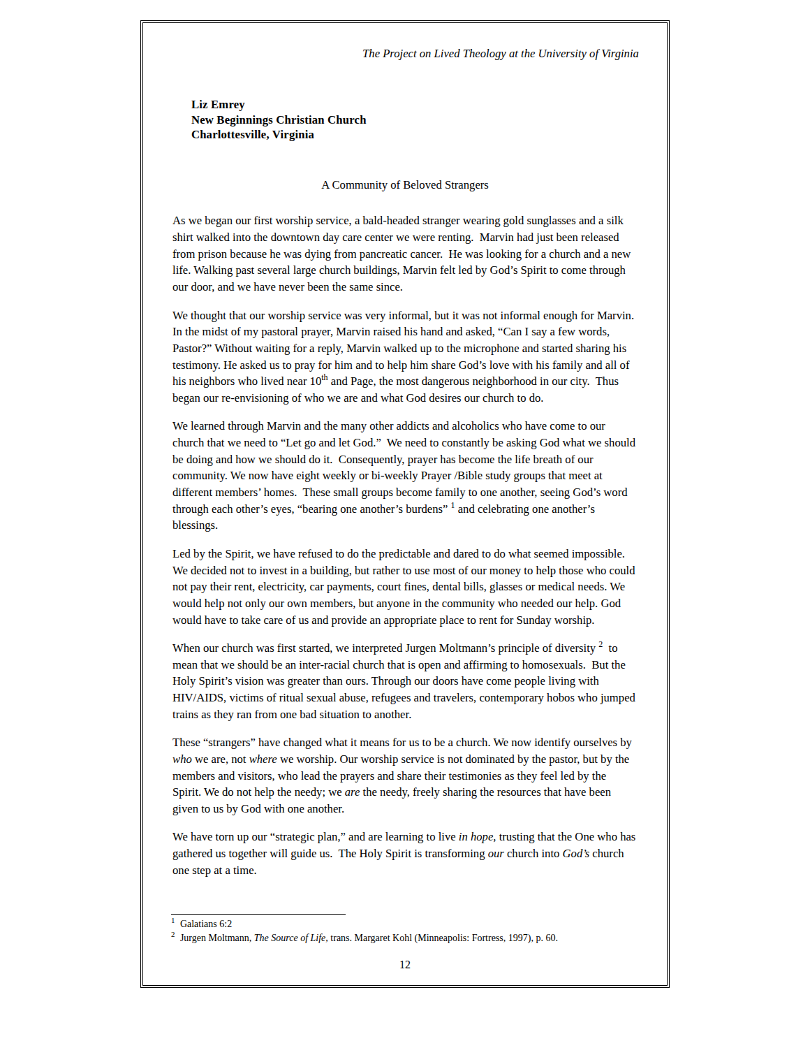The Project on Lived Theology at the University of Virginia
Liz Emrey
New Beginnings Christian Church
Charlottesville, Virginia
A Community of Beloved Strangers
As we began our first worship service, a bald-headed stranger wearing gold sunglasses and a silk shirt walked into the downtown day care center we were renting. Marvin had just been released from prison because he was dying from pancreatic cancer. He was looking for a church and a new life. Walking past several large church buildings, Marvin felt led by God’s Spirit to come through our door, and we have never been the same since.
We thought that our worship service was very informal, but it was not informal enough for Marvin. In the midst of my pastoral prayer, Marvin raised his hand and asked, “Can I say a few words, Pastor?” Without waiting for a reply, Marvin walked up to the microphone and started sharing his testimony. He asked us to pray for him and to help him share God’s love with his family and all of his neighbors who lived near 10th and Page, the most dangerous neighborhood in our city. Thus began our re-envisioning of who we are and what God desires our church to do.
We learned through Marvin and the many other addicts and alcoholics who have come to our church that we need to “Let go and let God.” We need to constantly be asking God what we should be doing and how we should do it. Consequently, prayer has become the life breath of our community. We now have eight weekly or bi-weekly Prayer /Bible study groups that meet at different members’ homes. These small groups become family to one another, seeing God’s word through each other’s eyes, “bearing one another’s burdens” 1 and celebrating one another’s blessings.
Led by the Spirit, we have refused to do the predictable and dared to do what seemed impossible. We decided not to invest in a building, but rather to use most of our money to help those who could not pay their rent, electricity, car payments, court fines, dental bills, glasses or medical needs. We would help not only our own members, but anyone in the community who needed our help. God would have to take care of us and provide an appropriate place to rent for Sunday worship.
When our church was first started, we interpreted Jurgen Moltmann’s principle of diversity 2 to mean that we should be an inter-racial church that is open and affirming to homosexuals. But the Holy Spirit’s vision was greater than ours. Through our doors have come people living with HIV/AIDS, victims of ritual sexual abuse, refugees and travelers, contemporary hobos who jumped trains as they ran from one bad situation to another.
These “strangers” have changed what it means for us to be a church. We now identify ourselves by who we are, not where we worship. Our worship service is not dominated by the pastor, but by the members and visitors, who lead the prayers and share their testimonies as they feel led by the Spirit. We do not help the needy; we are the needy, freely sharing the resources that have been given to us by God with one another.
We have torn up our “strategic plan,” and are learning to live in hope, trusting that the One who has gathered us together will guide us. The Holy Spirit is transforming our church into God’s church one step at a time.
1 Galatians 6:2
2 Jurgen Moltmann, The Source of Life, trans. Margaret Kohl (Minneapolis: Fortress, 1997), p. 60.
12